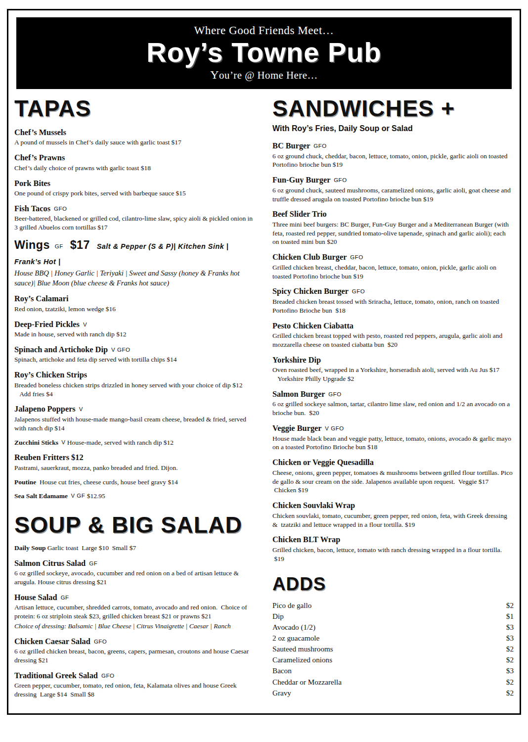Where Good Friends Meet…
Roy’s Towne Pub
You’re @ Home Here…
Tapas
Chef’s Mussels
A pound of mussels in Chef’s daily sauce with garlic toast $17
Chef’s Prawns
Chef’s daily choice of prawns with garlic toast $18
Pork Bites
One pound of crispy pork bites, served with barbeque sauce $15
Fish Tacos GFO
Beer-battered, blackened or grilled cod, cilantro-lime slaw, spicy aioli & pickled onion in 3 grilled Abuelos corn tortillas $17
Wings GF $17 Salt & Pepper (S & P)| Kitchen Sink | Frank’s Hot |
House BBQ | Honey Garlic | Teriyaki | Sweet and Sassy (honey & Franks hot sauce)| Blue Moon (blue cheese & Franks hot sauce)
Roy’s Calamari
Red onion, tzatziki, lemon wedge $16
Deep-Fried Pickles V
Made in house, served with ranch dip $12
Spinach and Artichoke Dip V GFO
Spinach, artichoke and feta dip served with tortilla chips $14
Roy’s Chicken Strips
Breaded boneless chicken strips drizzled in honey served with your choice of dip $12 Add fries $4
Jalapeno Poppers V
Jalapenos stuffed with house-made mango-basil cream cheese, breaded & fried, served with ranch dip $14
Zucchini Sticks V House-made, served with ranch dip $12
Reuben Fritters $12
Pastrami, sauerkraut, mozza, panko breaded and fried. Dijon.
Poutine House cut fries, cheese curds, house beef gravy $14
Sea Salt Edamame V GF $12.95
Soup & Big Salad
Daily Soup Garlic toast Large $10 Small $7
Salmon Citrus Salad GF
6 oz grilled sockeye, avocado, cucumber and red onion on a bed of artisan lettuce & arugula. House citrus dressing $21
House Salad GF
Artisan lettuce, cucumber, shredded carrots, tomato, avocado and red onion. Choice of protein: 6 oz striploin steak $23, grilled chicken breast $21 or prawns $21
Choice of dressing: Balsamic | Blue Cheese | Citrus Vinaigrette | Caesar | Ranch
Chicken Caesar Salad GFO
6 oz grilled chicken breast, bacon, greens, capers, parmesan, croutons and house Caesar dressing $21
Traditional Greek Salad GFO
Green pepper, cucumber, tomato, red onion, feta, Kalamata olives and house Greek dressing Large $14 Small $8
Sandwiches +
With Roy’s Fries, Daily Soup or Salad
BC Burger GFO
6 oz ground chuck, cheddar, bacon, lettuce, tomato, onion, pickle, garlic aioli on toasted Portofino brioche bun $19
Fun-Guy Burger GFO
6 oz ground chuck, sauteed mushrooms, caramelized onions, garlic aioli, goat cheese and truffle dressed arugula on toasted Portofino brioche bun $19
Beef Slider Trio
Three mini beef burgers: BC Burger, Fun-Guy Burger and a Mediterranean Burger (with feta, roasted red pepper, sundried tomato-olive tapenade, spinach and garlic aioli); each on toasted mini bun $20
Chicken Club Burger GFO
Grilled chicken breast, cheddar, bacon, lettuce, tomato, onion, pickle, garlic aioli on toasted Portofino brioche bun $19
Spicy Chicken Burger GFO
Breaded chicken breast tossed with Sriracha, lettuce, tomato, onion, ranch on toasted Portofino Brioche bun $18
Pesto Chicken Ciabatta
Grilled chicken breast topped with pesto, roasted red peppers, arugula, garlic aioli and mozzarella cheese on toasted ciabatta bun $20
Yorkshire Dip
Oven roasted beef, wrapped in a Yorkshire, horseradish aioli, served with Au Jus $17 Yorkshire Philly Upgrade $2
Salmon Burger GFO
6 oz grilled sockeye salmon, tartar, cilantro lime slaw, red onion and 1/2 an avocado on a brioche bun. $20
Veggie Burger V GFO
House made black bean and veggie patty, lettuce, tomato, onions, avocado & garlic mayo on a toasted Portofino Brioche bun $18
Chicken or Veggie Quesadilla
Cheese, onions, green pepper, tomatoes & mushrooms between grilled flour tortillas. Pico de gallo & sour cream on the side. Jalapenos available upon request. Veggie $17 Chicken $19
Chicken Souvlaki Wrap
Chicken souvlaki, tomato, cucumber, green pepper, red onion, feta, with Greek dressing & tzatziki and lettuce wrapped in a flour tortilla. $19
Chicken BLT Wrap
Grilled chicken, bacon, lettuce, tomato with ranch dressing wrapped in a flour tortilla. $19
Adds
| Pico de gallo | $2 |
| Dip | $1 |
| Avocado (1/2) | $3 |
| 2 oz guacamole | $3 |
| Sauteed mushrooms | $2 |
| Caramelized onions | $2 |
| Bacon | $3 |
| Cheddar or Mozzarella | $2 |
| Gravy | $2 |